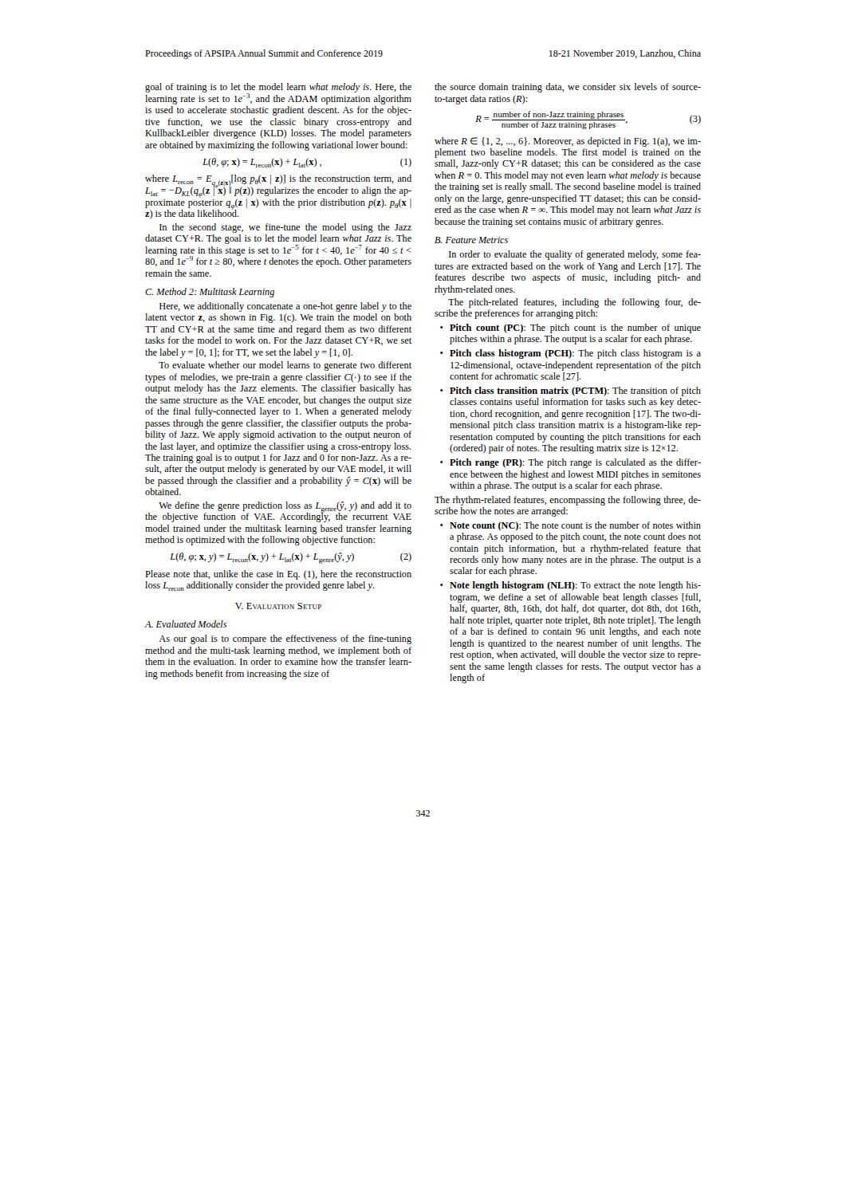Proceedings of APSIPA Annual Summit and Conference 2019
18-21 November 2019, Lanzhou, China
goal of training is to let the model learn what melody is. Here, the learning rate is set to 1e−3, and the ADAM optimization algorithm is used to accelerate stochastic gradient descent. As for the objective function, we use the classic binary cross-entropy and KullbackLeibler divergence (KLD) losses. The model parameters are obtained by maximizing the following variational lower bound:
L(θ, φ; x) = Lrecon(x) + Llat(x) ,
(1)
where Lrecon = Eqφ(z|x)[log pθ(x | z)] is the reconstruction term, and Llat = −DKL(qφ(z | x) ‖ p(z)) regularizes the encoder to align the approximate posterior qφ(z | x) with the prior distribution p(z). pθ(x | z) is the data likelihood.
In the second stage, we fine-tune the model using the Jazz dataset CY+R. The goal is to let the model learn what Jazz is. The learning rate in this stage is set to 1e−5 for t < 40, 1e−7 for 40 ≤ t < 80, and 1e−9 for t ≥ 80, where t denotes the epoch. Other parameters remain the same.
C. Method 2: Multitask Learning
Here, we additionally concatenate a one-hot genre label y to the latent vector z, as shown in Fig. 1(c). We train the model on both TT and CY+R at the same time and regard them as two different tasks for the model to work on. For the Jazz dataset CY+R, we set the label y = [0, 1]; for TT, we set the label y = [1, 0].
To evaluate whether our model learns to generate two different types of melodies, we pre-train a genre classifier C(·) to see if the output melody has the Jazz elements. The classifier basically has the same structure as the VAE encoder, but changes the output size of the final fully-connected layer to 1. When a generated melody passes through the genre classifier, the classifier outputs the probability of Jazz. We apply sigmoid activation to the output neuron of the last layer, and optimize the classifier using a cross-entropy loss. The training goal is to output 1 for Jazz and 0 for non-Jazz. As a result, after the output melody is generated by our VAE model, it will be passed through the classifier and a probability ŷ = C(x) will be obtained.
We define the genre prediction loss as Lgenre(ŷ, y) and add it to the objective function of VAE. Accordingly, the recurrent VAE model trained under the multitask learning based transfer learning method is optimized with the following objective function:
L(θ, φ; x, y) = Lrecon(x, y) + Llat(x) + Lgenre(ŷ, y)
(2)
Please note that, unlike the case in Eq. (1), here the reconstruction loss Lrecon additionally consider the provided genre label y.
V. Evaluation Setup
A. Evaluated Models
As our goal is to compare the effectiveness of the fine-tuning method and the multi-task learning method, we implement both of them in the evaluation. In order to examine how the transfer learning methods benefit from increasing the size of
the source domain training data, we consider six levels of source-to-target data ratios (R):
R = number of non-Jazz training phrases number of Jazz training phrases ,
(3)
where R ∈ {1, 2, ..., 6}. Moreover, as depicted in Fig. 1(a), we implement two baseline models. The first model is trained on the small, Jazz-only CY+R dataset; this can be considered as the case when R = 0. This model may not even learn what melody is because the training set is really small. The second baseline model is trained only on the large, genre-unspecified TT dataset; this can be considered as the case when R = ∞. This model may not learn what Jazz is because the training set contains music of arbitrary genres.
B. Feature Metrics
In order to evaluate the quality of generated melody, some features are extracted based on the work of Yang and Lerch [17]. The features describe two aspects of music, including pitch- and rhythm-related ones.
The pitch-related features, including the following four, describe the preferences for arranging pitch:
Pitch count (PC): The pitch count is the number of unique pitches within a phrase. The output is a scalar for each phrase.
Pitch class histogram (PCH): The pitch class histogram is a 12-dimensional, octave-independent representation of the pitch content for achromatic scale [27].
Pitch class transition matrix (PCTM): The transition of pitch classes contains useful information for tasks such as key detection, chord recognition, and genre recognition [17]. The two-dimensional pitch class transition matrix is a histogram-like representation computed by counting the pitch transitions for each (ordered) pair of notes. The resulting matrix size is 12×12.
Pitch range (PR): The pitch range is calculated as the difference between the highest and lowest MIDI pitches in semitones within a phrase. The output is a scalar for each phrase.
The rhythm-related features, encompassing the following three, describe how the notes are arranged:
Note count (NC): The note count is the number of notes within a phrase. As opposed to the pitch count, the note count does not contain pitch information, but a rhythm-related feature that records only how many notes are in the phrase. The output is a scalar for each phrase.
Note length histogram (NLH): To extract the note length histogram, we define a set of allowable beat length classes [full, half, quarter, 8th, 16th, dot half, dot quarter, dot 8th, dot 16th, half note triplet, quarter note triplet, 8th note triplet]. The length of a bar is defined to contain 96 unit lengths, and each note length is quantized to the nearest number of unit lengths. The rest option, when activated, will double the vector size to represent the same length classes for rests. The output vector has a length of
342